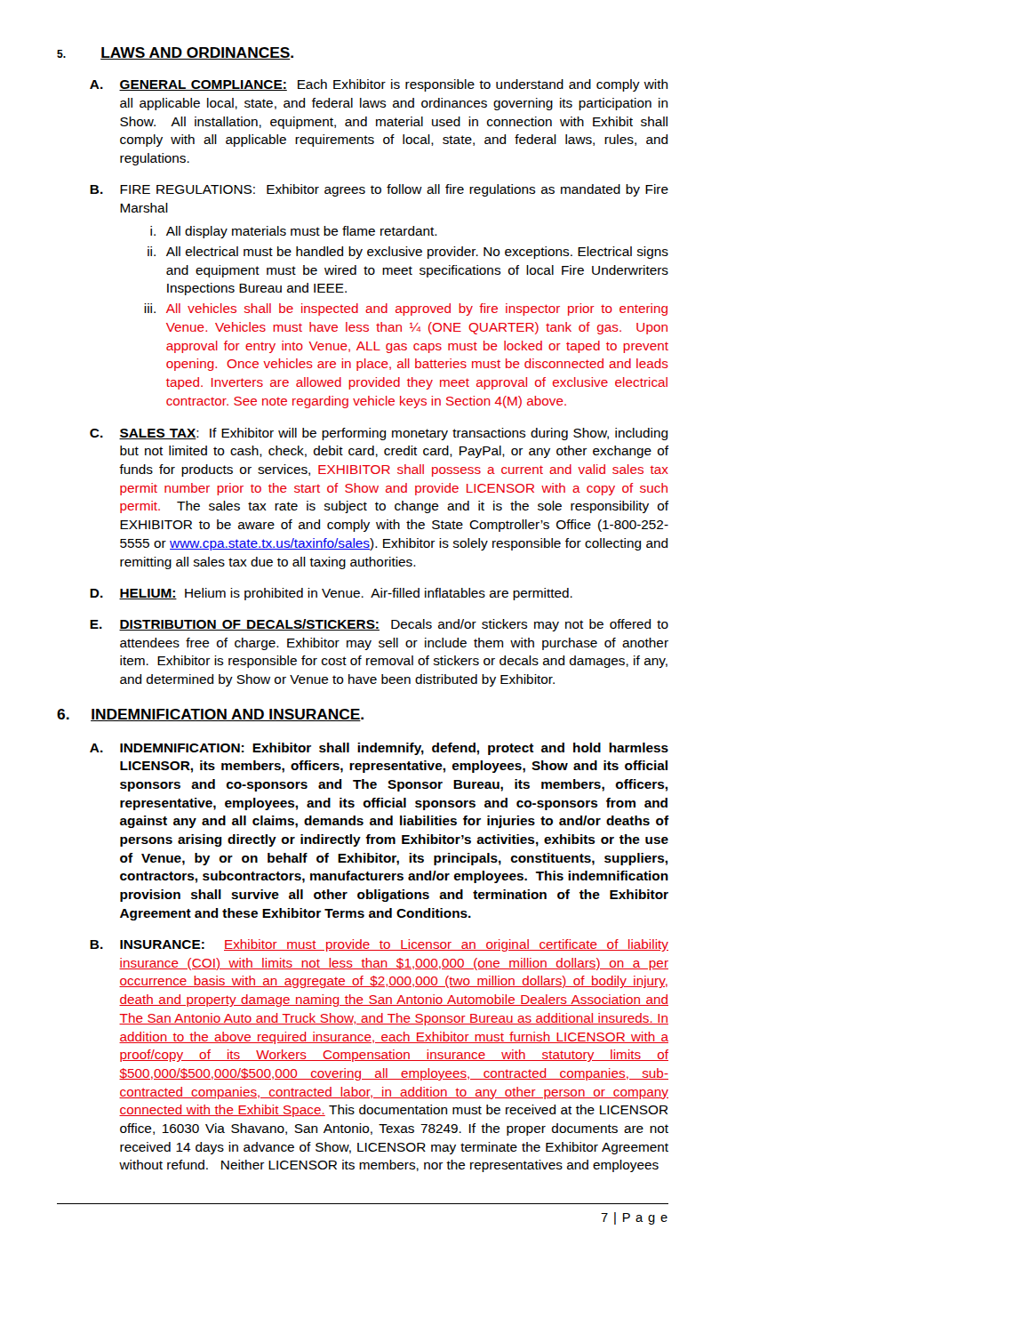5. LAWS AND ORDINANCES.
A. GENERAL COMPLIANCE: Each Exhibitor is responsible to understand and comply with all applicable local, state, and federal laws and ordinances governing its participation in Show. All installation, equipment, and material used in connection with Exhibit shall comply with all applicable requirements of local, state, and federal laws, rules, and regulations.
B. FIRE REGULATIONS: Exhibitor agrees to follow all fire regulations as mandated by Fire Marshal
All display materials must be flame retardant.
All electrical must be handled by exclusive provider. No exceptions. Electrical signs and equipment must be wired to meet specifications of local Fire Underwriters Inspections Bureau and IEEE.
All vehicles shall be inspected and approved by fire inspector prior to entering Venue. Vehicles must have less than ¼ (ONE QUARTER) tank of gas. Upon approval for entry into Venue, ALL gas caps must be locked or taped to prevent opening. Once vehicles are in place, all batteries must be disconnected and leads taped. Inverters are allowed provided they meet approval of exclusive electrical contractor. See note regarding vehicle keys in Section 4(M) above.
C. SALES TAX: If Exhibitor will be performing monetary transactions during Show, including but not limited to cash, check, debit card, credit card, PayPal, or any other exchange of funds for products or services, EXHIBITOR shall possess a current and valid sales tax permit number prior to the start of Show and provide LICENSOR with a copy of such permit. The sales tax rate is subject to change and it is the sole responsibility of EXHIBITOR to be aware of and comply with the State Comptroller’s Office (1-800-252-5555 or www.cpa.state.tx.us/taxinfo/sales). Exhibitor is solely responsible for collecting and remitting all sales tax due to all taxing authorities.
D. HELIUM: Helium is prohibited in Venue. Air-filled inflatables are permitted.
E. DISTRIBUTION OF DECALS/STICKERS: Decals and/or stickers may not be offered to attendees free of charge. Exhibitor may sell or include them with purchase of another item. Exhibitor is responsible for cost of removal of stickers or decals and damages, if any, and determined by Show or Venue to have been distributed by Exhibitor.
6. INDEMNIFICATION AND INSURANCE.
A. INDEMNIFICATION: Exhibitor shall indemnify, defend, protect and hold harmless LICENSOR, its members, officers, representative, employees, Show and its official sponsors and co-sponsors and The Sponsor Bureau, its members, officers, representative, employees, and its official sponsors and co-sponsors from and against any and all claims, demands and liabilities for injuries to and/or deaths of persons arising directly or indirectly from Exhibitor’s activities, exhibits or the use of Venue, by or on behalf of Exhibitor, its principals, constituents, suppliers, contractors, subcontractors, manufacturers and/or employees. This indemnification provision shall survive all other obligations and termination of the Exhibitor Agreement and these Exhibitor Terms and Conditions.
B. INSURANCE: Exhibitor must provide to Licensor an original certificate of liability insurance (COI) with limits not less than $1,000,000 (one million dollars) on a per occurrence basis with an aggregate of $2,000,000 (two million dollars) of bodily injury, death and property damage naming the San Antonio Automobile Dealers Association and The San Antonio Auto and Truck Show, and The Sponsor Bureau as additional insureds. In addition to the above required insurance, each Exhibitor must furnish LICENSOR with a proof/copy of its Workers Compensation insurance with statutory limits of $500,000/$500,000/$500,000 covering all employees, contracted companies, sub-contracted companies, contracted labor, in addition to any other person or company connected with the Exhibit Space. This documentation must be received at the LICENSOR office, 16030 Via Shavano, San Antonio, Texas 78249. If the proper documents are not received 14 days in advance of Show, LICENSOR may terminate the Exhibitor Agreement without refund. Neither LICENSOR its members, nor the representatives and employees
7 | P a g e